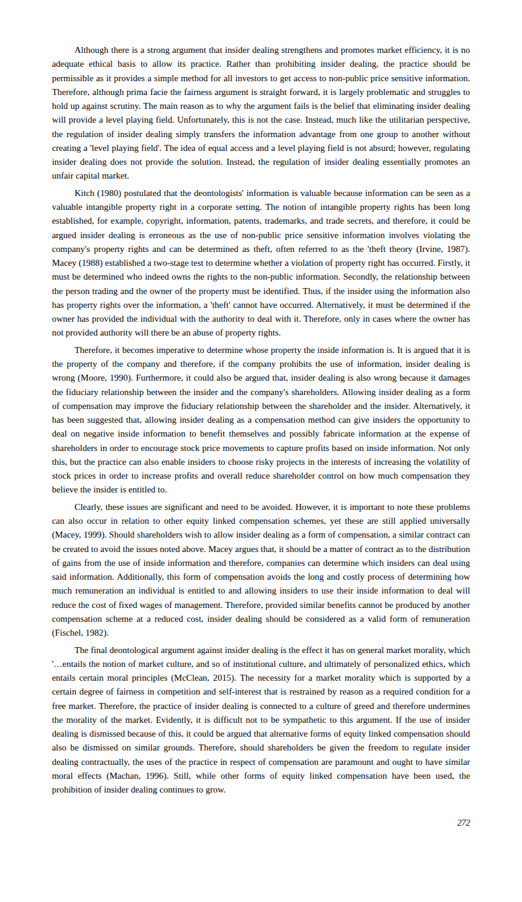Although there is a strong argument that insider dealing strengthens and promotes market efficiency, it is no adequate ethical basis to allow its practice. Rather than prohibiting insider dealing, the practice should be permissible as it provides a simple method for all investors to get access to non-public price sensitive information. Therefore, although prima facie the fairness argument is straight forward, it is largely problematic and struggles to hold up against scrutiny. The main reason as to why the argument fails is the belief that eliminating insider dealing will provide a level playing field. Unfortunately, this is not the case. Instead, much like the utilitarian perspective, the regulation of insider dealing simply transfers the information advantage from one group to another without creating a 'level playing field'. The idea of equal access and a level playing field is not absurd; however, regulating insider dealing does not provide the solution. Instead, the regulation of insider dealing essentially promotes an unfair capital market.
Kitch (1980) postulated that the deontologists' information is valuable because information can be seen as a valuable intangible property right in a corporate setting. The notion of intangible property rights has been long established, for example, copyright, information, patents, trademarks, and trade secrets, and therefore, it could be argued insider dealing is erroneous as the use of non-public price sensitive information involves violating the company's property rights and can be determined as theft, often referred to as the 'theft theory (Irvine, 1987). Macey (1988) established a two-stage test to determine whether a violation of property right has occurred. Firstly, it must be determined who indeed owns the rights to the non-public information. Secondly, the relationship between the person trading and the owner of the property must be identified. Thus, if the insider using the information also has property rights over the information, a 'theft' cannot have occurred. Alternatively, it must be determined if the owner has provided the individual with the authority to deal with it. Therefore, only in cases where the owner has not provided authority will there be an abuse of property rights.
Therefore, it becomes imperative to determine whose property the inside information is. It is argued that it is the property of the company and therefore, if the company prohibits the use of information, insider dealing is wrong (Moore, 1990). Furthermore, it could also be argued that, insider dealing is also wrong because it damages the fiduciary relationship between the insider and the company's shareholders. Allowing insider dealing as a form of compensation may improve the fiduciary relationship between the shareholder and the insider. Alternatively, it has been suggested that, allowing insider dealing as a compensation method can give insiders the opportunity to deal on negative inside information to benefit themselves and possibly fabricate information at the expense of shareholders in order to encourage stock price movements to capture profits based on inside information. Not only this, but the practice can also enable insiders to choose risky projects in the interests of increasing the volatility of stock prices in order to increase profits and overall reduce shareholder control on how much compensation they believe the insider is entitled to.
Clearly, these issues are significant and need to be avoided. However, it is important to note these problems can also occur in relation to other equity linked compensation schemes, yet these are still applied universally (Macey, 1999). Should shareholders wish to allow insider dealing as a form of compensation, a similar contract can be created to avoid the issues noted above. Macey argues that, it should be a matter of contract as to the distribution of gains from the use of inside information and therefore, companies can determine which insiders can deal using said information. Additionally, this form of compensation avoids the long and costly process of determining how much remuneration an individual is entitled to and allowing insiders to use their inside information to deal will reduce the cost of fixed wages of management. Therefore, provided similar benefits cannot be produced by another compensation scheme at a reduced cost, insider dealing should be considered as a valid form of remuneration (Fischel, 1982).
The final deontological argument against insider dealing is the effect it has on general market morality, which '…entails the notion of market culture, and so of institutional culture, and ultimately of personalized ethics, which entails certain moral principles (McClean, 2015). The necessity for a market morality which is supported by a certain degree of fairness in competition and self-interest that is restrained by reason as a required condition for a free market. Therefore, the practice of insider dealing is connected to a culture of greed and therefore undermines the morality of the market. Evidently, it is difficult not to be sympathetic to this argument. If the use of insider dealing is dismissed because of this, it could be argued that alternative forms of equity linked compensation should also be dismissed on similar grounds. Therefore, should shareholders be given the freedom to regulate insider dealing contractually, the uses of the practice in respect of compensation are paramount and ought to have similar moral effects (Machan, 1996). Still, while other forms of equity linked compensation have been used, the prohibition of insider dealing continues to grow.
272